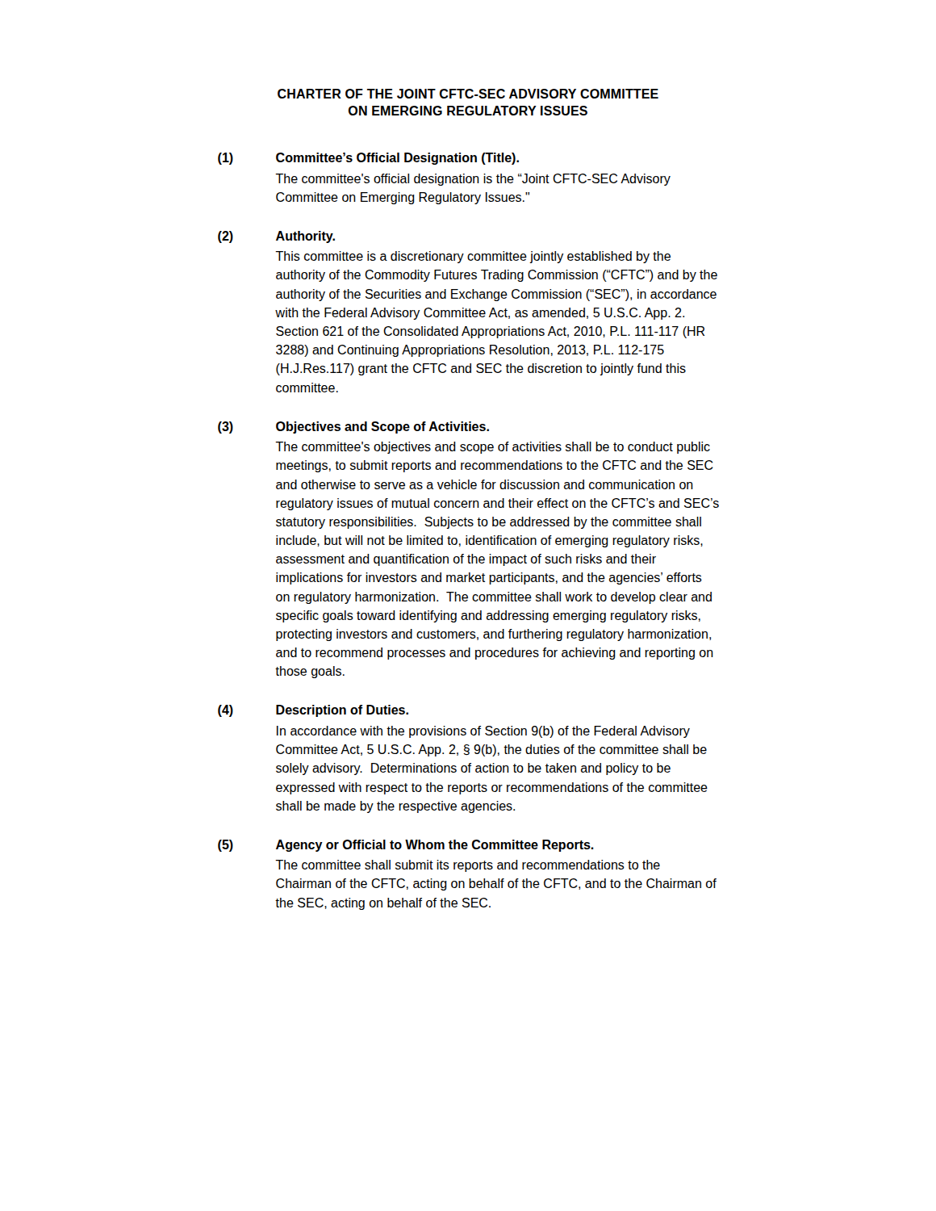CHARTER OF THE JOINT CFTC-SEC ADVISORY COMMITTEE
ON EMERGING REGULATORY ISSUES
(1)
Committee’s Official Designation (Title).
The committee's official designation is the “Joint CFTC-SEC Advisory Committee on Emerging Regulatory Issues."
(2)
Authority.
This committee is a discretionary committee jointly established by the authority of the Commodity Futures Trading Commission (“CFTC”) and by the authority of the Securities and Exchange Commission (“SEC”), in accordance with the Federal Advisory Committee Act, as amended, 5 U.S.C. App. 2. Section 621 of the Consolidated Appropriations Act, 2010, P.L. 111-117 (HR 3288) and Continuing Appropriations Resolution, 2013, P.L. 112-175 (H.J.Res.117) grant the CFTC and SEC the discretion to jointly fund this committee.
(3)
Objectives and Scope of Activities.
The committee's objectives and scope of activities shall be to conduct public meetings, to submit reports and recommendations to the CFTC and the SEC and otherwise to serve as a vehicle for discussion and communication on regulatory issues of mutual concern and their effect on the CFTC’s and SEC’s statutory responsibilities. Subjects to be addressed by the committee shall include, but will not be limited to, identification of emerging regulatory risks, assessment and quantification of the impact of such risks and their implications for investors and market participants, and the agencies’ efforts on regulatory harmonization. The committee shall work to develop clear and specific goals toward identifying and addressing emerging regulatory risks, protecting investors and customers, and furthering regulatory harmonization, and to recommend processes and procedures for achieving and reporting on those goals.
(4)
Description of Duties.
In accordance with the provisions of Section 9(b) of the Federal Advisory Committee Act, 5 U.S.C. App. 2, § 9(b), the duties of the committee shall be solely advisory. Determinations of action to be taken and policy to be expressed with respect to the reports or recommendations of the committee shall be made by the respective agencies.
(5)
Agency or Official to Whom the Committee Reports.
The committee shall submit its reports and recommendations to the Chairman of the CFTC, acting on behalf of the CFTC, and to the Chairman of the SEC, acting on behalf of the SEC.